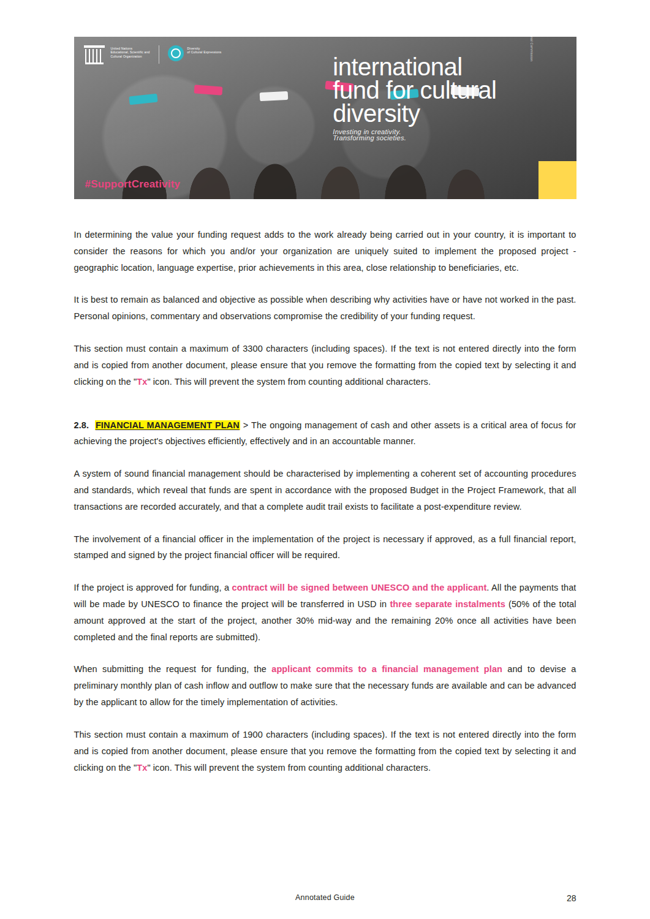United Nations
Educational, Scientific and
Cultural Organization
Diversity
of Cultural Expressions
international fund for cultural diversity Investing in creativity.
Transforming societies.
Photo by George Jadi / Courtesy Ugandan National Commission
#SupportCreativity
In determining the value your funding request adds to the work already being carried out in your country, it is important to consider the reasons for which you and/or your organization are uniquely suited to implement the proposed project - geographic location, language expertise, prior achievements in this area, close relationship to beneficiaries, etc.
It is best to remain as balanced and objective as possible when describing why activities have or have not worked in the past. Personal opinions, commentary and observations compromise the credibility of your funding request.
This section must contain a maximum of 3300 characters (including spaces). If the text is not entered directly into the form and is copied from another document, please ensure that you remove the formatting from the copied text by selecting it and clicking on the "Tx" icon. This will prevent the system from counting additional characters.
2.8. FINANCIAL MANAGEMENT PLAN > The ongoing management of cash and other assets is a critical area of focus for achieving the project's objectives efficiently, effectively and in an accountable manner.
A system of sound financial management should be characterised by implementing a coherent set of accounting procedures and standards, which reveal that funds are spent in accordance with the proposed Budget in the Project Framework, that all transactions are recorded accurately, and that a complete audit trail exists to facilitate a post-expenditure review.
The involvement of a financial officer in the implementation of the project is necessary if approved, as a full financial report, stamped and signed by the project financial officer will be required.
If the project is approved for funding, a contract will be signed between UNESCO and the applicant. All the payments that will be made by UNESCO to finance the project will be transferred in USD in three separate instalments (50% of the total amount approved at the start of the project, another 30% mid-way and the remaining 20% once all activities have been completed and the final reports are submitted).
When submitting the request for funding, the applicant commits to a financial management plan and to devise a preliminary monthly plan of cash inflow and outflow to make sure that the necessary funds are available and can be advanced by the applicant to allow for the timely implementation of activities.
This section must contain a maximum of 1900 characters (including spaces). If the text is not entered directly into the form and is copied from another document, please ensure that you remove the formatting from the copied text by selecting it and clicking on the "Tx" icon. This will prevent the system from counting additional characters.
Annotated Guide 28